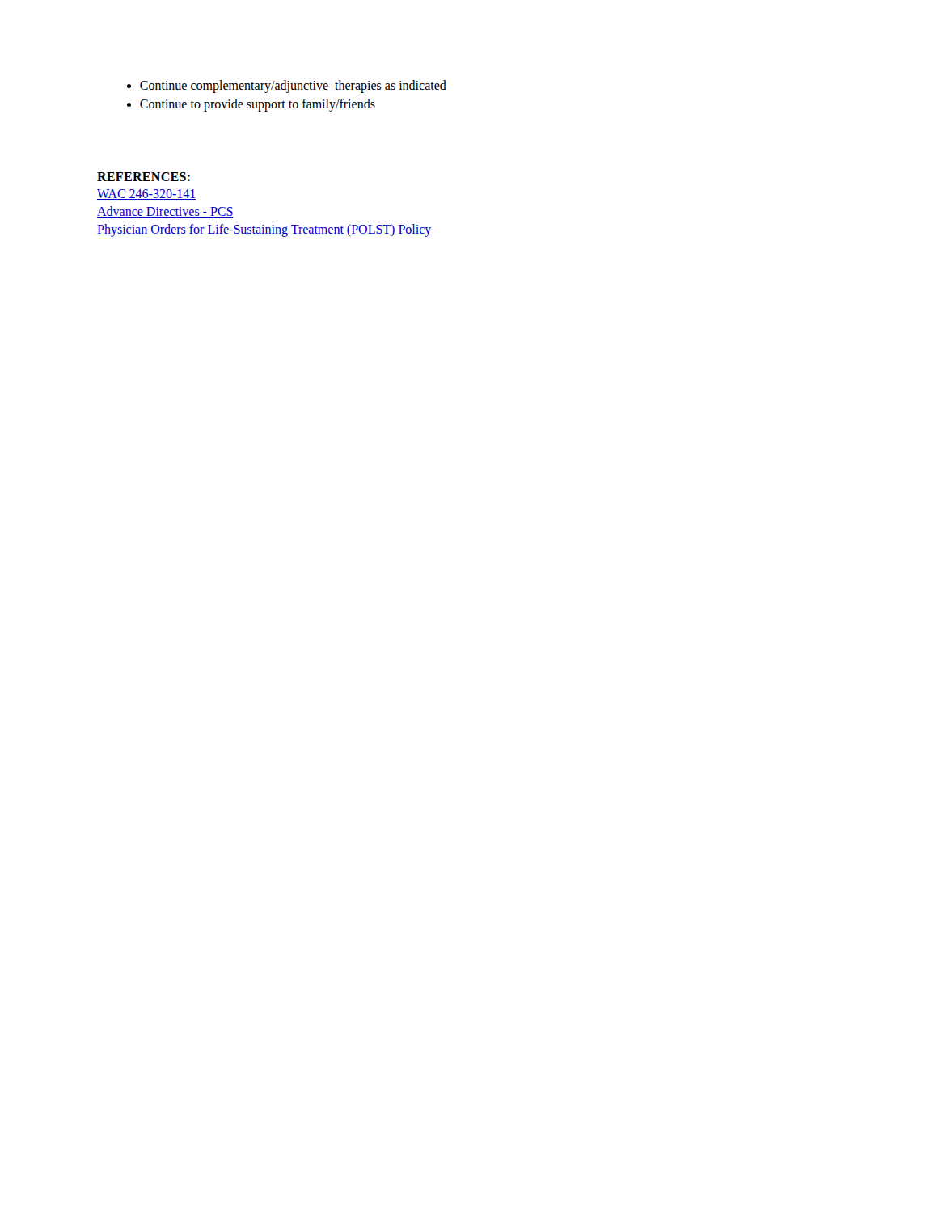Continue complementary/adjunctive therapies as indicated
Continue to provide support to family/friends
REFERENCES:
WAC 246-320-141 Advance Directives - PCS Physician Orders for Life-Sustaining Treatment (POLST) Policy